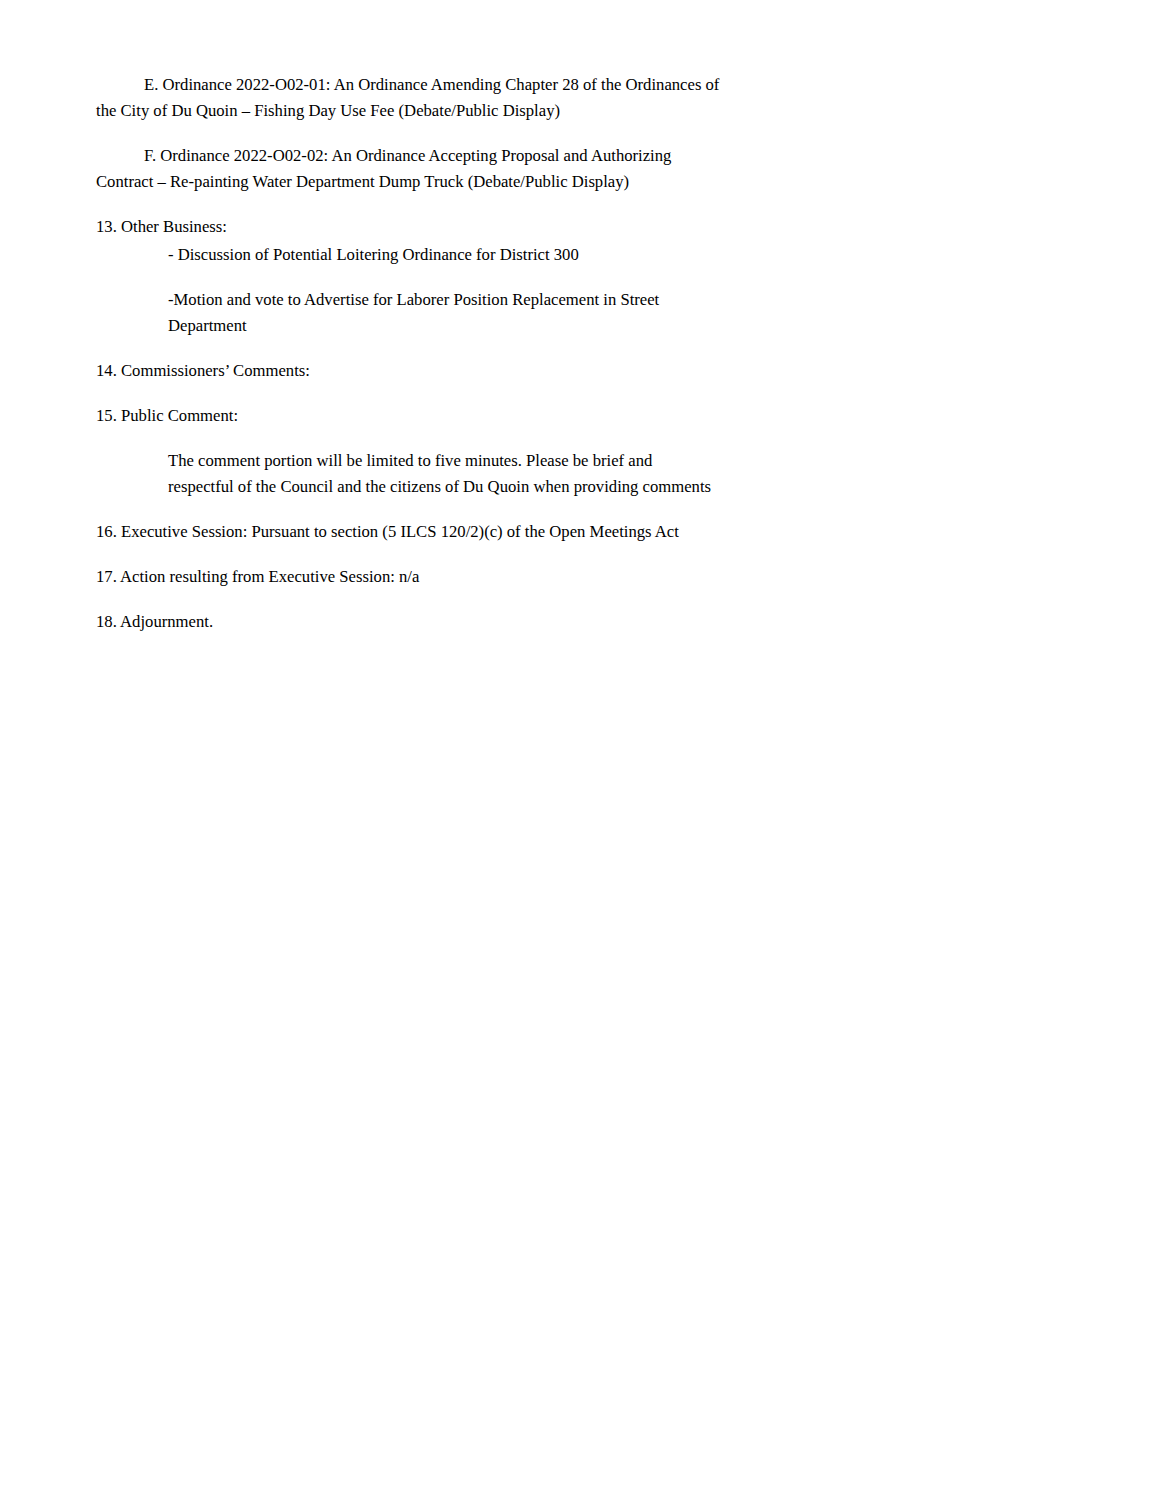E. Ordinance 2022-O02-01: An Ordinance Amending Chapter 28 of the Ordinances of the City of Du Quoin – Fishing Day Use Fee (Debate/Public Display)
F. Ordinance 2022-O02-02: An Ordinance Accepting Proposal and Authorizing Contract – Re-painting Water Department Dump Truck (Debate/Public Display)
13. Other Business:
- Discussion of Potential Loitering Ordinance for District 300
-Motion and vote to Advertise for Laborer Position Replacement in Street Department
14. Commissioners’ Comments:
15. Public Comment:
The comment portion will be limited to five minutes. Please be brief and respectful of the Council and the citizens of Du Quoin when providing comments
16. Executive Session: Pursuant to section (5 ILCS 120/2)(c) of the Open Meetings Act
17. Action resulting from Executive Session: n/a
18. Adjournment.